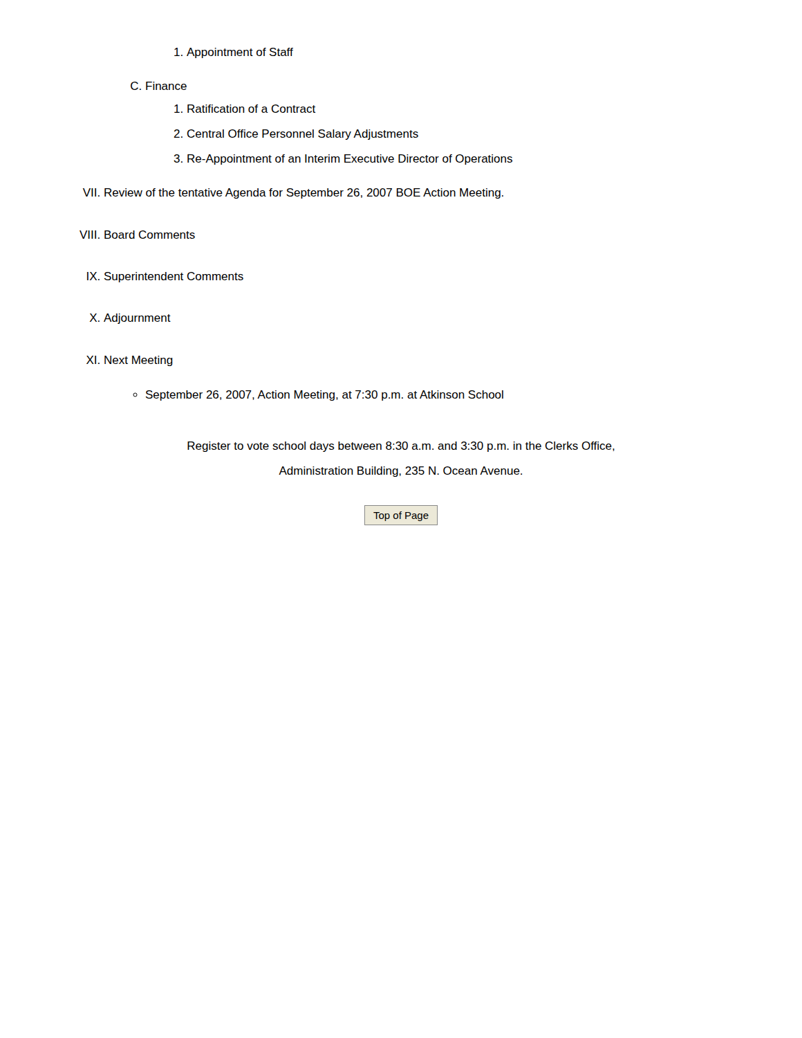Appointment of Staff
Finance
Ratification of a Contract
Central Office Personnel Salary Adjustments
Re-Appointment of an Interim Executive Director of Operations
Review of the tentative Agenda for September 26, 2007 BOE Action Meeting.
Board Comments
Superintendent Comments
Adjournment
Next Meeting
September 26, 2007, Action Meeting, at 7:30 p.m. at Atkinson School
Register to vote school days between 8:30 a.m. and 3:30 p.m. in the Clerks Office,
Administration Building, 235 N. Ocean Avenue.
Top of Page